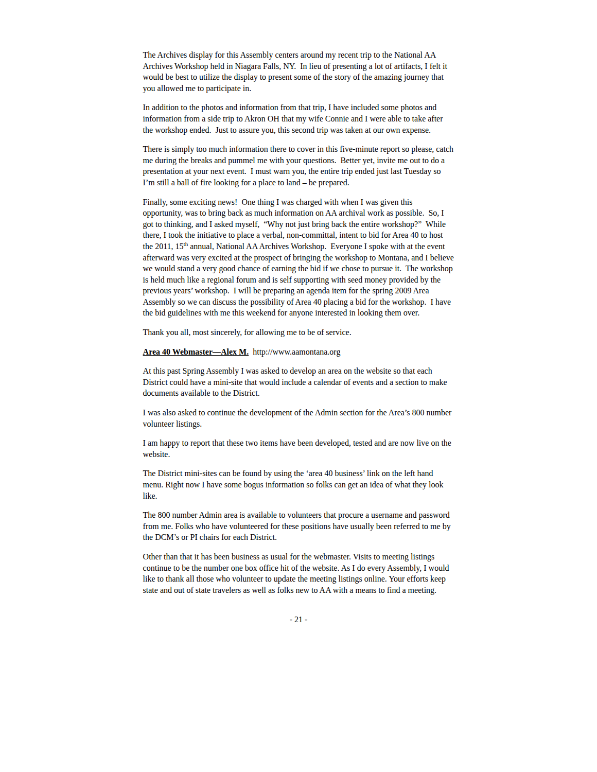The Archives display for this Assembly centers around my recent trip to the National AA Archives Workshop held in Niagara Falls, NY. In lieu of presenting a lot of artifacts, I felt it would be best to utilize the display to present some of the story of the amazing journey that you allowed me to participate in.
In addition to the photos and information from that trip, I have included some photos and information from a side trip to Akron OH that my wife Connie and I were able to take after the workshop ended. Just to assure you, this second trip was taken at our own expense.
There is simply too much information there to cover in this five-minute report so please, catch me during the breaks and pummel me with your questions. Better yet, invite me out to do a presentation at your next event. I must warn you, the entire trip ended just last Tuesday so I’m still a ball of fire looking for a place to land – be prepared.
Finally, some exciting news! One thing I was charged with when I was given this opportunity, was to bring back as much information on AA archival work as possible. So, I got to thinking, and I asked myself, “Why not just bring back the entire workshop?” While there, I took the initiative to place a verbal, non-committal, intent to bid for Area 40 to host the 2011, 15th annual, National AA Archives Workshop. Everyone I spoke with at the event afterward was very excited at the prospect of bringing the workshop to Montana, and I believe we would stand a very good chance of earning the bid if we chose to pursue it. The workshop is held much like a regional forum and is self supporting with seed money provided by the previous years’ workshop. I will be preparing an agenda item for the spring 2009 Area Assembly so we can discuss the possibility of Area 40 placing a bid for the workshop. I have the bid guidelines with me this weekend for anyone interested in looking them over.
Thank you all, most sincerely, for allowing me to be of service.
Area 40 Webmaster—Alex M. http://www.aamontana.org
At this past Spring Assembly I was asked to develop an area on the website so that each District could have a mini-site that would include a calendar of events and a section to make documents available to the District.
I was also asked to continue the development of the Admin section for the Area’s 800 number volunteer listings.
I am happy to report that these two items have been developed, tested and are now live on the website.
The District mini-sites can be found by using the ‘area 40 business’ link on the left hand menu. Right now I have some bogus information so folks can get an idea of what they look like.
The 800 number Admin area is available to volunteers that procure a username and password from me. Folks who have volunteered for these positions have usually been referred to me by the DCM’s or PI chairs for each District.
Other than that it has been business as usual for the webmaster. Visits to meeting listings continue to be the number one box office hit of the website. As I do every Assembly, I would like to thank all those who volunteer to update the meeting listings online. Your efforts keep state and out of state travelers as well as folks new to AA with a means to find a meeting.
- 21 -